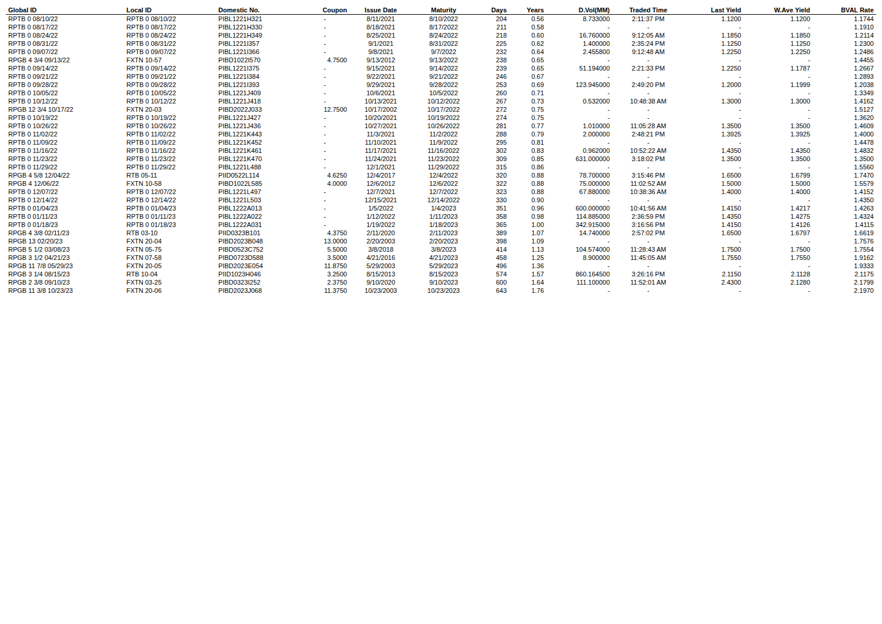| Global ID | Local ID | Domestic No. | Coupon | Issue Date | Maturity | Days | Years | D.Vol(MM) | Traded Time | Last Yield | W.Ave Yield | BVAL Rate |
| --- | --- | --- | --- | --- | --- | --- | --- | --- | --- | --- | --- | --- |
| RPTB 0 08/10/22 | RPTB 0 08/10/22 | PIBL1221H321 | - | 8/11/2021 | 8/10/2022 | 204 | 0.56 | 8.733000 | 2:11:37 PM | 1.1200 | 1.1200 | 1.1744 |
| RPTB 0 08/17/22 | RPTB 0 08/17/22 | PIBL1221H330 | - | 8/18/2021 | 8/17/2022 | 211 | 0.58 | - | - | - | - | 1.1910 |
| RPTB 0 08/24/22 | RPTB 0 08/24/22 | PIBL1221H349 | - | 8/25/2021 | 8/24/2022 | 218 | 0.60 | 16.760000 | 9:12:05 AM | 1.1850 | 1.1850 | 1.2114 |
| RPTB 0 08/31/22 | RPTB 0 08/31/22 | PIBL1221I357 | - | 9/1/2021 | 8/31/2022 | 225 | 0.62 | 1.400000 | 2:35:24 PM | 1.1250 | 1.1250 | 1.2300 |
| RPTB 0 09/07/22 | RPTB 0 09/07/22 | PIBL1221I366 | - | 9/8/2021 | 9/7/2022 | 232 | 0.64 | 2.455800 | 9:12:48 AM | 1.2250 | 1.2250 | 1.2486 |
| RPGB 4 3/4 09/13/22 | FXTN 10-57 | PIBD1022I570 | 4.7500 | 9/13/2012 | 9/13/2022 | 238 | 0.65 | - | - | - | - | 1.4455 |
| RPTB 0 09/14/22 | RPTB 0 09/14/22 | PIBL1221I375 | - | 9/15/2021 | 9/14/2022 | 239 | 0.65 | 51.194000 | 2:21:33 PM | 1.2250 | 1.1787 | 1.2667 |
| RPTB 0 09/21/22 | RPTB 0 09/21/22 | PIBL1221I384 | - | 9/22/2021 | 9/21/2022 | 246 | 0.67 | - | - | - | - | 1.2893 |
| RPTB 0 09/28/22 | RPTB 0 09/28/22 | PIBL1221I393 | - | 9/29/2021 | 9/28/2022 | 253 | 0.69 | 123.945000 | 2:49:20 PM | 1.2000 | 1.1999 | 1.2038 |
| RPTB 0 10/05/22 | RPTB 0 10/05/22 | PIBL1221J409 | - | 10/6/2021 | 10/5/2022 | 260 | 0.71 | - | - | - | - | 1.3349 |
| RPTB 0 10/12/22 | RPTB 0 10/12/22 | PIBL1221J418 | - | 10/13/2021 | 10/12/2022 | 267 | 0.73 | 0.532000 | 10:48:38 AM | 1.3000 | 1.3000 | 1.4162 |
| RPGB 12 3/4 10/17/22 | FXTN 20-03 | PIBD2022J033 | 12.7500 | 10/17/2002 | 10/17/2022 | 272 | 0.75 | - | - | - | - | 1.5127 |
| RPTB 0 10/19/22 | RPTB 0 10/19/22 | PIBL1221J427 | - | 10/20/2021 | 10/19/2022 | 274 | 0.75 | - | - | - | - | 1.3620 |
| RPTB 0 10/26/22 | RPTB 0 10/26/22 | PIBL1221J436 | - | 10/27/2021 | 10/26/2022 | 281 | 0.77 | 1.010000 | 11:05:28 AM | 1.3500 | 1.3500 | 1.4609 |
| RPTB 0 11/02/22 | RPTB 0 11/02/22 | PIBL1221K443 | - | 11/3/2021 | 11/2/2022 | 288 | 0.79 | 2.000000 | 2:48:21 PM | 1.3925 | 1.3925 | 1.4000 |
| RPTB 0 11/09/22 | RPTB 0 11/09/22 | PIBL1221K452 | - | 11/10/2021 | 11/9/2022 | 295 | 0.81 | - | - | - | - | 1.4478 |
| RPTB 0 11/16/22 | RPTB 0 11/16/22 | PIBL1221K461 | - | 11/17/2021 | 11/16/2022 | 302 | 0.83 | 0.962000 | 10:52:22 AM | 1.4350 | 1.4350 | 1.4832 |
| RPTB 0 11/23/22 | RPTB 0 11/23/22 | PIBL1221K470 | - | 11/24/2021 | 11/23/2022 | 309 | 0.85 | 631.000000 | 3:18:02 PM | 1.3500 | 1.3500 | 1.3500 |
| RPTB 0 11/29/22 | RPTB 0 11/29/22 | PIBL1221L488 | - | 12/1/2021 | 11/29/2022 | 315 | 0.86 | - | - | - | - | 1.5560 |
| RPGB 4 5/8 12/04/22 | RTB 05-11 | PIID0522L114 | 4.6250 | 12/4/2017 | 12/4/2022 | 320 | 0.88 | 78.700000 | 3:15:46 PM | 1.6500 | 1.6799 | 1.7470 |
| RPGB 4 12/06/22 | FXTN 10-58 | PIBD1022L585 | 4.0000 | 12/6/2012 | 12/6/2022 | 322 | 0.88 | 75.000000 | 11:02:52 AM | 1.5000 | 1.5000 | 1.5579 |
| RPTB 0 12/07/22 | RPTB 0 12/07/22 | PIBL1221L497 | - | 12/7/2021 | 12/7/2022 | 323 | 0.88 | 67.880000 | 10:38:36 AM | 1.4000 | 1.4000 | 1.4152 |
| RPTB 0 12/14/22 | RPTB 0 12/14/22 | PIBL1221L503 | - | 12/15/2021 | 12/14/2022 | 330 | 0.90 | - | - | - | - | 1.4350 |
| RPTB 0 01/04/23 | RPTB 0 01/04/23 | PIBL1222A013 | - | 1/5/2022 | 1/4/2023 | 351 | 0.96 | 600.000000 | 10:41:56 AM | 1.4150 | 1.4217 | 1.4263 |
| RPTB 0 01/11/23 | RPTB 0 01/11/23 | PIBL1222A022 | - | 1/12/2022 | 1/11/2023 | 358 | 0.98 | 114.885000 | 2:36:59 PM | 1.4350 | 1.4275 | 1.4324 |
| RPTB 0 01/18/23 | RPTB 0 01/18/23 | PIBL1222A031 | - | 1/19/2022 | 1/18/2023 | 365 | 1.00 | 342.915000 | 3:16:56 PM | 1.4150 | 1.4126 | 1.4115 |
| RPGB 4 3/8 02/11/23 | RTB 03-10 | PIID0323B101 | 4.3750 | 2/11/2020 | 2/11/2023 | 389 | 1.07 | 14.740000 | 2:57:02 PM | 1.6500 | 1.6797 | 1.6619 |
| RPGB 13 02/20/23 | FXTN 20-04 | PIBD2023B048 | 13.0000 | 2/20/2003 | 2/20/2023 | 398 | 1.09 | - | - | - | - | 1.7576 |
| RPGB 5 1/2 03/08/23 | FXTN 05-75 | PIBD0523C752 | 5.5000 | 3/8/2018 | 3/8/2023 | 414 | 1.13 | 104.574000 | 11:28:43 AM | 1.7500 | 1.7500 | 1.7554 |
| RPGB 3 1/2 04/21/23 | FXTN 07-58 | PIBD0723D588 | 3.5000 | 4/21/2016 | 4/21/2023 | 458 | 1.25 | 8.900000 | 11:45:05 AM | 1.7550 | 1.7550 | 1.9162 |
| RPGB 11 7/8 05/29/23 | FXTN 20-05 | PIBD2023E054 | 11.8750 | 5/29/2003 | 5/29/2023 | 496 | 1.36 | - | - | - | - | 1.9333 |
| RPGB 3 1/4 08/15/23 | RTB 10-04 | PIID1023H046 | 3.2500 | 8/15/2013 | 8/15/2023 | 574 | 1.57 | 860.164500 | 3:26:16 PM | 2.1150 | 2.1128 | 2.1175 |
| RPGB 2 3/8 09/10/23 | FXTN 03-25 | PIBD0323I252 | 2.3750 | 9/10/2020 | 9/10/2023 | 600 | 1.64 | 111.100000 | 11:52:01 AM | 2.4300 | 2.1280 | 2.1799 |
| RPGB 11 3/8 10/23/23 | FXTN 20-06 | PIBD2023J068 | 11.3750 | 10/23/2003 | 10/23/2023 | 643 | 1.76 | - | - | - | - | 2.1970 |